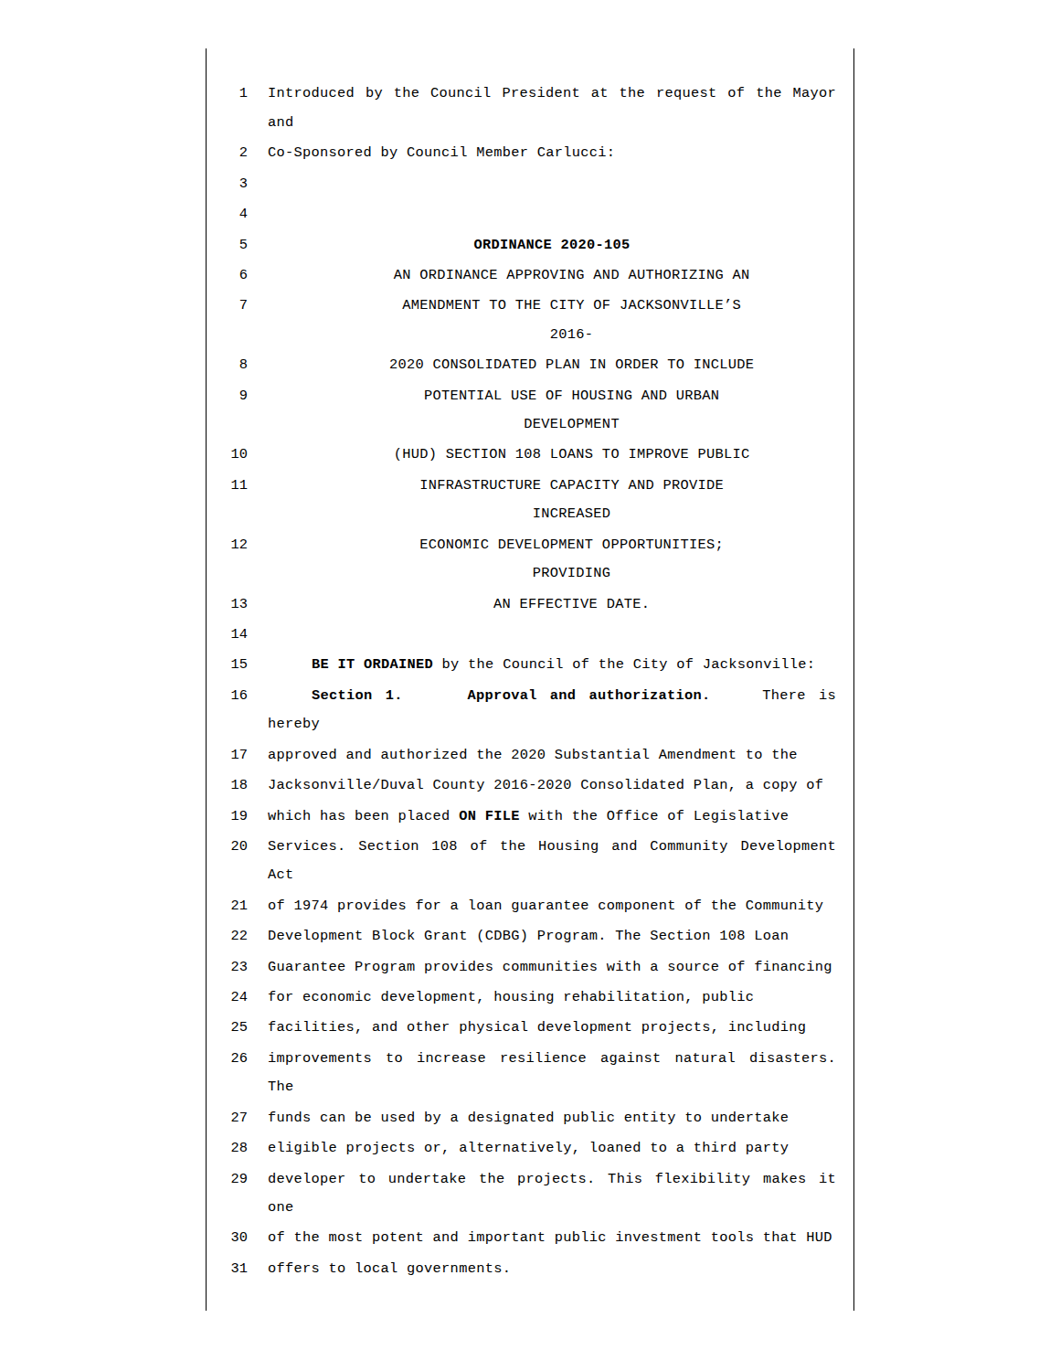| 1 | Introduced by the Council President at the request of the Mayor and |
| 2 | Co-Sponsored by Council Member Carlucci: |
| 3 | |
| 4 | |
| 5 | ORDINANCE 2020-105 |
| 6 | AN ORDINANCE APPROVING AND AUTHORIZING AN |
| 7 | AMENDMENT TO THE CITY OF JACKSONVILLE’S 2016- |
| 8 | 2020 CONSOLIDATED PLAN IN ORDER TO INCLUDE |
| 9 | POTENTIAL USE OF HOUSING AND URBAN DEVELOPMENT |
| 10 | (HUD) SECTION 108 LOANS TO IMPROVE PUBLIC |
| 11 | INFRASTRUCTURE CAPACITY AND PROVIDE INCREASED |
| 12 | ECONOMIC DEVELOPMENT OPPORTUNITIES; PROVIDING |
| 13 | AN EFFECTIVE DATE. |
| 14 | |
| 15 | BE IT ORDAINED by the Council of the City of Jacksonville: |
| 16 | Section 1. Approval and authorization. There is hereby |
| 17 | approved and authorized the 2020 Substantial Amendment to the |
| 18 | Jacksonville/Duval County 2016-2020 Consolidated Plan, a copy of |
| 19 | which has been placed ON FILE with the Office of Legislative |
| 20 | Services. Section 108 of the Housing and Community Development Act |
| 21 | of 1974 provides for a loan guarantee component of the Community |
| 22 | Development Block Grant (CDBG) Program. The Section 108 Loan |
| 23 | Guarantee Program provides communities with a source of financing |
| 24 | for economic development, housing rehabilitation, public |
| 25 | facilities, and other physical development projects, including |
| 26 | improvements to increase resilience against natural disasters. The |
| 27 | funds can be used by a designated public entity to undertake |
| 28 | eligible projects or, alternatively, loaned to a third party |
| 29 | developer to undertake the projects. This flexibility makes it one |
| 30 | of the most potent and important public investment tools that HUD |
| 31 | offers to local governments. |